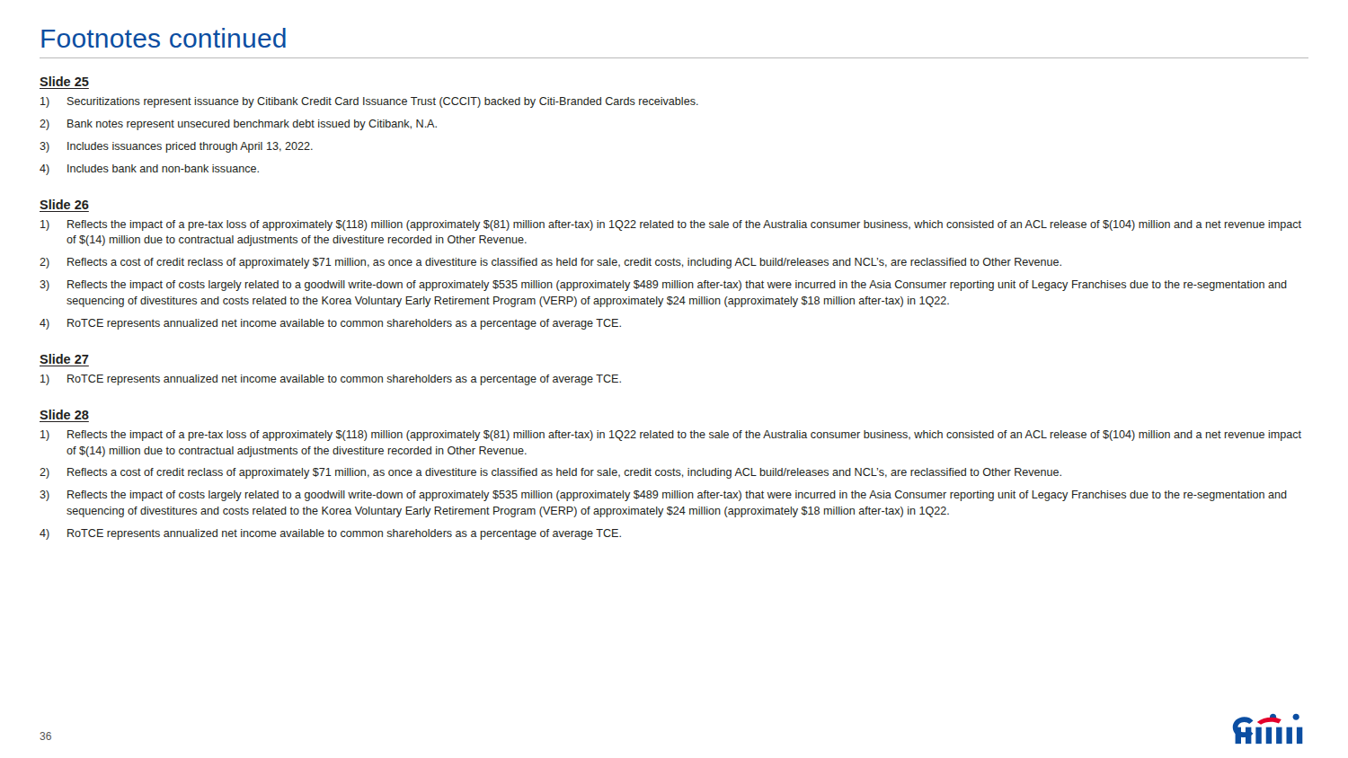Footnotes continued
Slide 25
Securitizations represent issuance by Citibank Credit Card Issuance Trust (CCCIT) backed by Citi-Branded Cards receivables.
Bank notes represent unsecured benchmark debt issued by Citibank, N.A.
Includes issuances priced through April 13, 2022.
Includes bank and non-bank issuance.
Slide 26
Reflects the impact of a pre-tax loss of approximately $(118) million (approximately $(81) million after-tax) in 1Q22 related to the sale of the Australia consumer business, which consisted of an ACL release of $(104) million and a net revenue impact of $(14) million due to contractual adjustments of the divestiture recorded in Other Revenue.
Reflects a cost of credit reclass of approximately $71 million, as once a divestiture is classified as held for sale, credit costs, including ACL build/releases and NCL’s, are reclassified to Other Revenue.
Reflects the impact of costs largely related to a goodwill write-down of approximately $535 million (approximately $489 million after-tax) that were incurred in the Asia Consumer reporting unit of Legacy Franchises due to the re-segmentation and sequencing of divestitures and costs related to the Korea Voluntary Early Retirement Program (VERP) of approximately $24 million (approximately $18 million after-tax) in 1Q22.
RoTCE represents annualized net income available to common shareholders as a percentage of average TCE.
Slide 27
RoTCE represents annualized net income available to common shareholders as a percentage of average TCE.
Slide 28
Reflects the impact of a pre-tax loss of approximately $(118) million (approximately $(81) million after-tax) in 1Q22 related to the sale of the Australia consumer business, which consisted of an ACL release of $(104) million and a net revenue impact of $(14) million due to contractual adjustments of the divestiture recorded in Other Revenue.
Reflects a cost of credit reclass of approximately $71 million, as once a divestiture is classified as held for sale, credit costs, including ACL build/releases and NCL’s, are reclassified to Other Revenue.
Reflects the impact of costs largely related to a goodwill write-down of approximately $535 million (approximately $489 million after-tax) that were incurred in the Asia Consumer reporting unit of Legacy Franchises due to the re-segmentation and sequencing of divestitures and costs related to the Korea Voluntary Early Retirement Program (VERP) of approximately $24 million (approximately $18 million after-tax) in 1Q22.
RoTCE represents annualized net income available to common shareholders as a percentage of average TCE.
36